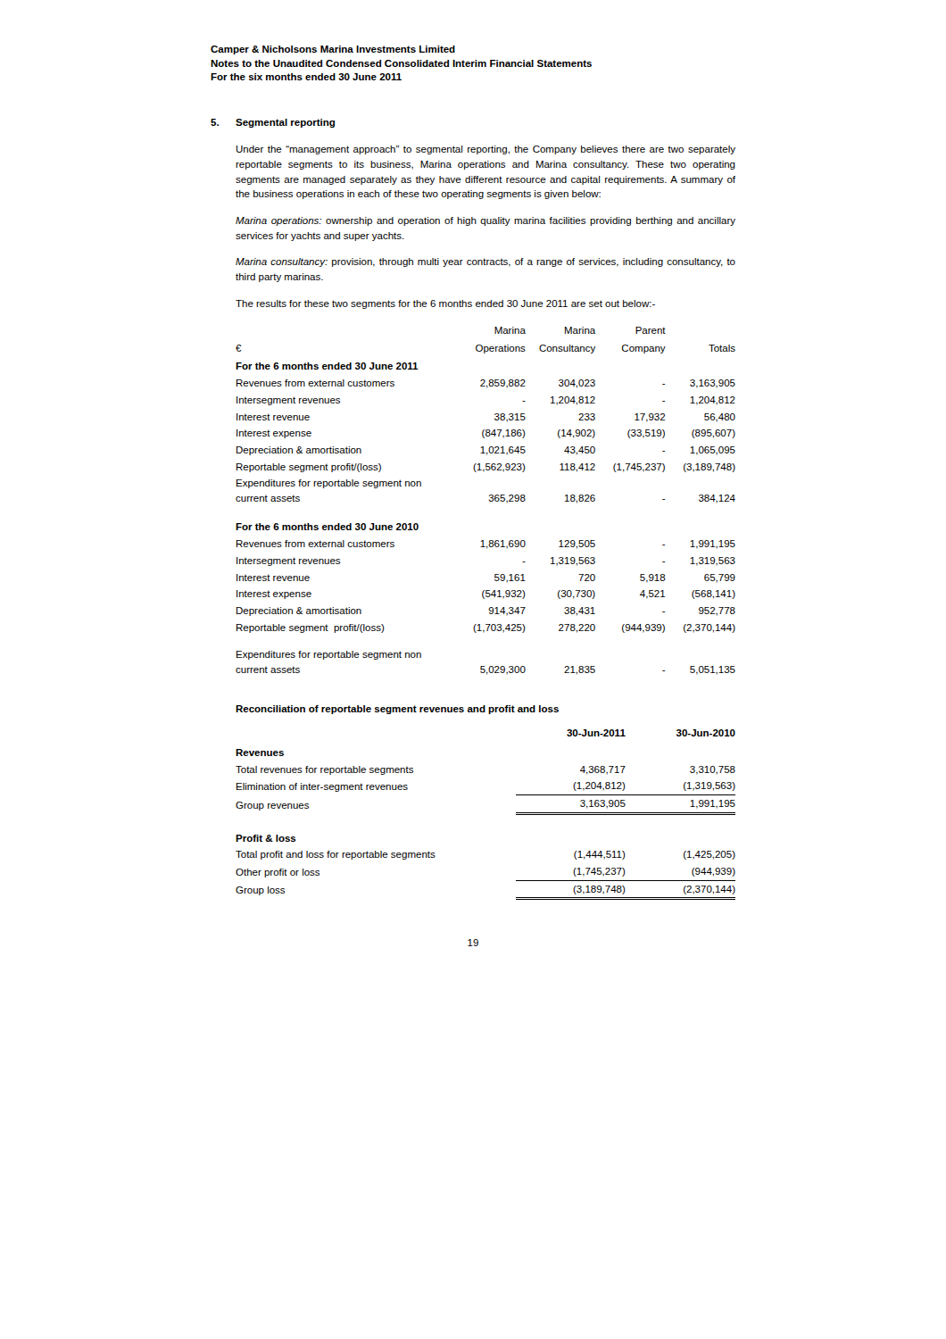Camper & Nicholsons Marina Investments Limited
Notes to the Unaudited Condensed Consolidated Interim Financial Statements
For the six months ended 30 June 2011
5. Segmental reporting
Under the “management approach” to segmental reporting, the Company believes there are two separately reportable segments to its business, Marina operations and Marina consultancy. These two operating segments are managed separately as they have different resource and capital requirements. A summary of the business operations in each of these two operating segments is given below:
Marina operations: ownership and operation of high quality marina facilities providing berthing and ancillary services for yachts and super yachts.
Marina consultancy: provision, through multi year contracts, of a range of services, including consultancy, to third party marinas.
The results for these two segments for the 6 months ended 30 June 2011 are set out below:-
| | Marina | Marina | Parent | |
| --- | --- | --- | --- | --- |
| € | Operations | Consultancy | Company | Totals |
| For the 6 months ended 30 June 2011 |
| Revenues from external customers | 2,859,882 | 304,023 | - | 3,163,905 |
| Intersegment revenues | - | 1,204,812 | - | 1,204,812 |
| Interest revenue | 38,315 | 233 | 17,932 | 56,480 |
| Interest expense | (847,186) | (14,902) | (33,519) | (895,607) |
| Depreciation & amortisation | 1,021,645 | 43,450 | - | 1,065,095 |
| Reportable segment profit/(loss) | (1,562,923) | 118,412 | (1,745,237) | (3,189,748) |
| Expenditures for reportable segment non current assets | 365,298 | 18,826 | - | 384,124 |
| For the 6 months ended 30 June 2010 |
| Revenues from external customers | 1,861,690 | 129,505 | - | 1,991,195 |
| Intersegment revenues | - | 1,319,563 | - | 1,319,563 |
| Interest revenue | 59,161 | 720 | 5,918 | 65,799 |
| Interest expense | (541,932) | (30,730) | 4,521 | (568,141) |
| Depreciation & amortisation | 914,347 | 38,431 | - | 952,778 |
| Reportable segment profit/(loss) | (1,703,425) | 278,220 | (944,939) | (2,370,144) |
| Expenditures for reportable segment non current assets | 5,029,300 | 21,835 | - | 5,051,135 |
Reconciliation of reportable segment revenues and profit and loss
| | 30-Jun-2011 | 30-Jun-2010 |
| Revenues | | |
| Total revenues for reportable segments | 4,368,717 | 3,310,758 |
| Elimination of inter-segment revenues | (1,204,812) | (1,319,563) |
| Group revenues | 3,163,905 | 1,991,195 |
| Profit & loss | | |
| Total profit and loss for reportable segments | (1,444,511) | (1,425,205) |
| Other profit or loss | (1,745,237) | (944,939) |
| Group loss | (3,189,748) | (2,370,144) |
19